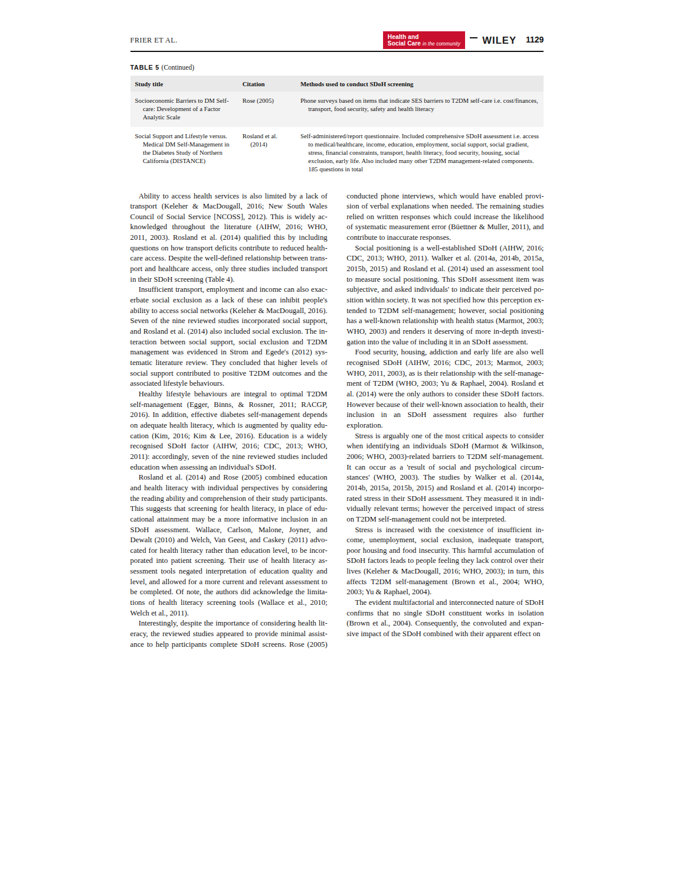FRIER ET AL. Health andSocial Care in the community WILEY 1129
TABLE 5 (Continued)
| Study title | Citation | Methods used to conduct SDoH screening |
| --- | --- | --- |
| Socioeconomic Barriers to DM Self-care: Development of a Factor Analytic Scale | Rose (2005) | Phone surveys based on items that indicate SES barriers to T2DM self-care i.e. cost/finances, transport, food security, safety and health literacy |
| Social Support and Lifestyle versus. Medical DM Self-Management in the Diabetes Study of Northern California (DISTANCE) | Rosland et al. (2014) | Self-administered/report questionnaire. Included comprehensive SDoH assessment i.e. access to medical/healthcare, income, education, employment, social support, social gradient, stress, financial constraints, transport, health literacy, food security, housing, social exclusion, early life. Also included many other T2DM management-related components. 185 questions in total |
Ability to access health services is also limited by a lack of transport (Keleher & MacDougall, 2016; New South Wales Council of Social Service [NCOSS], 2012). This is widely acknowledged throughout the literature (AIHW, 2016; WHO, 2011, 2003). Rosland et al. (2014) qualified this by including questions on how transport deficits contribute to reduced healthcare access. Despite the well-defined relationship between transport and healthcare access, only three studies included transport in their SDoH screening (Table 4).
Insufficient transport, employment and income can also exacerbate social exclusion as a lack of these can inhibit people's ability to access social networks (Keleher & MacDougall, 2016). Seven of the nine reviewed studies incorporated social support, and Rosland et al. (2014) also included social exclusion. The interaction between social support, social exclusion and T2DM management was evidenced in Strom and Egede's (2012) systematic literature review. They concluded that higher levels of social support contributed to positive T2DM outcomes and the associated lifestyle behaviours.
Healthy lifestyle behaviours are integral to optimal T2DM self-management (Egger, Binns, & Rossner, 2011; RACGP, 2016). In addition, effective diabetes self-management depends on adequate health literacy, which is augmented by quality education (Kim, 2016; Kim & Lee, 2016). Education is a widely recognised SDoH factor (AIHW, 2016; CDC, 2013; WHO, 2011): accordingly, seven of the nine reviewed studies included education when assessing an individual's SDoH.
Rosland et al. (2014) and Rose (2005) combined education and health literacy with individual perspectives by considering the reading ability and comprehension of their study participants. This suggests that screening for health literacy, in place of educational attainment may be a more informative inclusion in an SDoH assessment. Wallace, Carlson, Malone, Joyner, and Dewalt (2010) and Welch, Van Geest, and Caskey (2011) advocated for health literacy rather than education level, to be incorporated into patient screening. Their use of health literacy assessment tools negated interpretation of education quality and level, and allowed for a more current and relevant assessment to be completed. Of note, the authors did acknowledge the limitations of health literacy screening tools (Wallace et al., 2010; Welch et al., 2011).
Interestingly, despite the importance of considering health literacy, the reviewed studies appeared to provide minimal assistance to help participants complete SDoH screens. Rose (2005) conducted phone interviews, which would have enabled provision of verbal explanations when needed. The remaining studies relied on written responses which could increase the likelihood of systematic measurement error (Büettner & Muller, 2011), and contribute to inaccurate responses.
Social positioning is a well-established SDoH (AIHW, 2016; CDC, 2013; WHO, 2011). Walker et al. (2014a, 2014b, 2015a, 2015b, 2015) and Rosland et al. (2014) used an assessment tool to measure social positioning. This SDoH assessment item was subjective, and asked individuals' to indicate their perceived position within society. It was not specified how this perception extended to T2DM self-management; however, social positioning has a well-known relationship with health status (Marmot, 2003; WHO, 2003) and renders it deserving of more in-depth investigation into the value of including it in an SDoH assessment.
Food security, housing, addiction and early life are also well recognised SDoH (AIHW, 2016; CDC, 2013; Marmot, 2003; WHO, 2011, 2003), as is their relationship with the self-management of T2DM (WHO, 2003; Yu & Raphael, 2004). Rosland et al. (2014) were the only authors to consider these SDoH factors. However because of their well-known association to health, their inclusion in an SDoH assessment requires also further exploration.
Stress is arguably one of the most critical aspects to consider when identifying an individuals SDoH (Marmot & Wilkinson, 2006; WHO, 2003)-related barriers to T2DM self-management. It can occur as a 'result of social and psychological circumstances' (WHO, 2003). The studies by Walker et al. (2014a, 2014b, 2015a, 2015b, 2015) and Rosland et al. (2014) incorporated stress in their SDoH assessment. They measured it in individually relevant terms; however the perceived impact of stress on T2DM self-management could not be interpreted.
Stress is increased with the coexistence of insufficient income, unemployment, social exclusion, inadequate transport, poor housing and food insecurity. This harmful accumulation of SDoH factors leads to people feeling they lack control over their lives (Keleher & MacDougall, 2016; WHO, 2003); in turn, this affects T2DM self-management (Brown et al., 2004; WHO, 2003; Yu & Raphael, 2004).
The evident multifactorial and interconnected nature of SDoH confirms that no single SDoH constituent works in isolation (Brown et al., 2004). Consequently, the convoluted and expansive impact of the SDoH combined with their apparent effect on